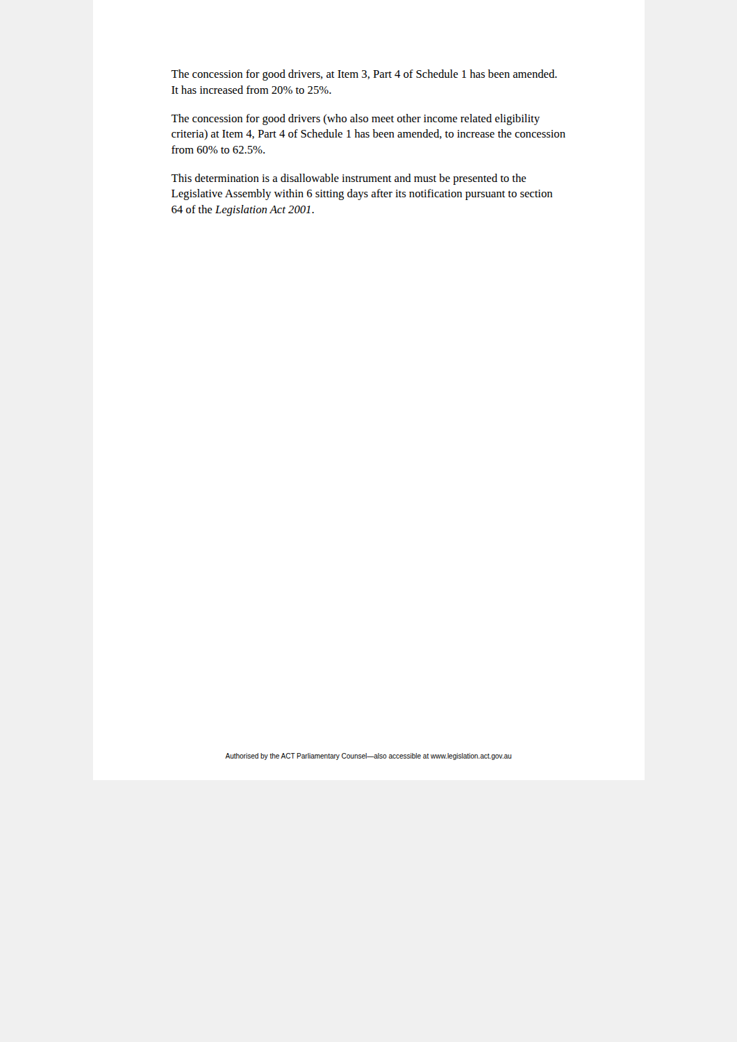The concession for good drivers, at Item 3, Part 4 of Schedule 1 has been amended. It has increased from 20% to 25%.
The concession for good drivers (who also meet other income related eligibility criteria) at Item 4, Part 4 of Schedule 1 has been amended, to increase the concession from 60% to 62.5%.
This determination is a disallowable instrument and must be presented to the Legislative Assembly within 6 sitting days after its notification pursuant to section 64 of the Legislation Act 2001.
Authorised by the ACT Parliamentary Counsel—also accessible at www.legislation.act.gov.au